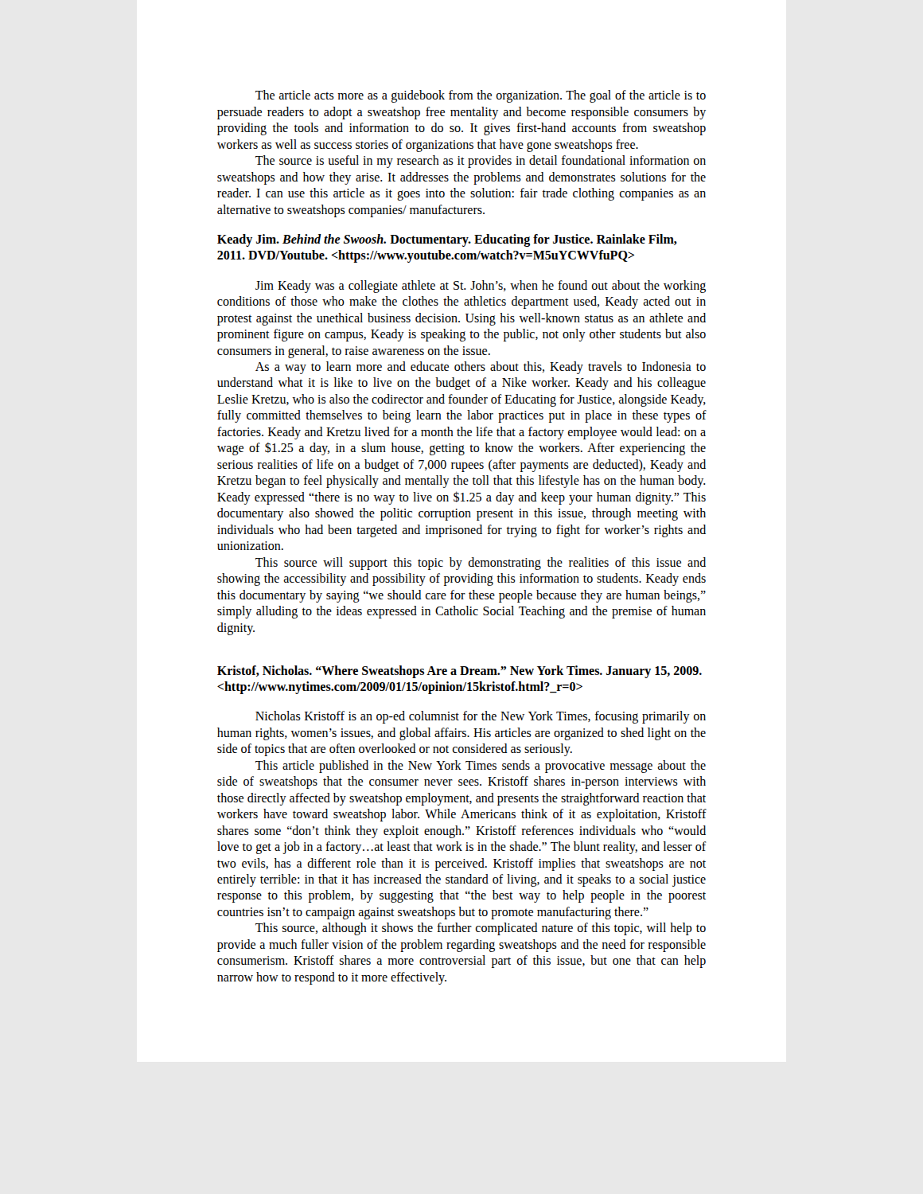The article acts more as a guidebook from the organization. The goal of the article is to persuade readers to adopt a sweatshop free mentality and become responsible consumers by providing the tools and information to do so. It gives first-hand accounts from sweatshop workers as well as success stories of organizations that have gone sweatshops free.
The source is useful in my research as it provides in detail foundational information on sweatshops and how they arise. It addresses the problems and demonstrates solutions for the reader. I can use this article as it goes into the solution: fair trade clothing companies as an alternative to sweatshops companies/ manufacturers.
Keady Jim. Behind the Swoosh. Doctumentary. Educating for Justice. Rainlake Film, 2011. DVD/Youtube. <https://www.youtube.com/watch?v=M5uYCWVfuPQ>
Jim Keady was a collegiate athlete at St. John’s, when he found out about the working conditions of those who make the clothes the athletics department used, Keady acted out in protest against the unethical business decision. Using his well-known status as an athlete and prominent figure on campus, Keady is speaking to the public, not only other students but also consumers in general, to raise awareness on the issue.
As a way to learn more and educate others about this, Keady travels to Indonesia to understand what it is like to live on the budget of a Nike worker. Keady and his colleague Leslie Kretzu, who is also the codirector and founder of Educating for Justice, alongside Keady, fully committed themselves to being learn the labor practices put in place in these types of factories. Keady and Kretzu lived for a month the life that a factory employee would lead: on a wage of $1.25 a day, in a slum house, getting to know the workers. After experiencing the serious realities of life on a budget of 7,000 rupees (after payments are deducted), Keady and Kretzu began to feel physically and mentally the toll that this lifestyle has on the human body. Keady expressed “there is no way to live on $1.25 a day and keep your human dignity.” This documentary also showed the politic corruption present in this issue, through meeting with individuals who had been targeted and imprisoned for trying to fight for worker’s rights and unionization.
This source will support this topic by demonstrating the realities of this issue and showing the accessibility and possibility of providing this information to students. Keady ends this documentary by saying “we should care for these people because they are human beings,” simply alluding to the ideas expressed in Catholic Social Teaching and the premise of human dignity.
Kristof, Nicholas. “Where Sweatshops Are a Dream.” New York Times. January 15, 2009. <http://www.nytimes.com/2009/01/15/opinion/15kristof.html?_r=0>
Nicholas Kristoff is an op-ed columnist for the New York Times, focusing primarily on human rights, women’s issues, and global affairs. His articles are organized to shed light on the side of topics that are often overlooked or not considered as seriously.
This article published in the New York Times sends a provocative message about the side of sweatshops that the consumer never sees. Kristoff shares in-person interviews with those directly affected by sweatshop employment, and presents the straightforward reaction that workers have toward sweatshop labor. While Americans think of it as exploitation, Kristoff shares some “don’t think they exploit enough.” Kristoff references individuals who “would love to get a job in a factory…at least that work is in the shade.” The blunt reality, and lesser of two evils, has a different role than it is perceived. Kristoff implies that sweatshops are not entirely terrible: in that it has increased the standard of living, and it speaks to a social justice response to this problem, by suggesting that “the best way to help people in the poorest countries isn’t to campaign against sweatshops but to promote manufacturing there.”
This source, although it shows the further complicated nature of this topic, will help to provide a much fuller vision of the problem regarding sweatshops and the need for responsible consumerism. Kristoff shares a more controversial part of this issue, but one that can help narrow how to respond to it more effectively.